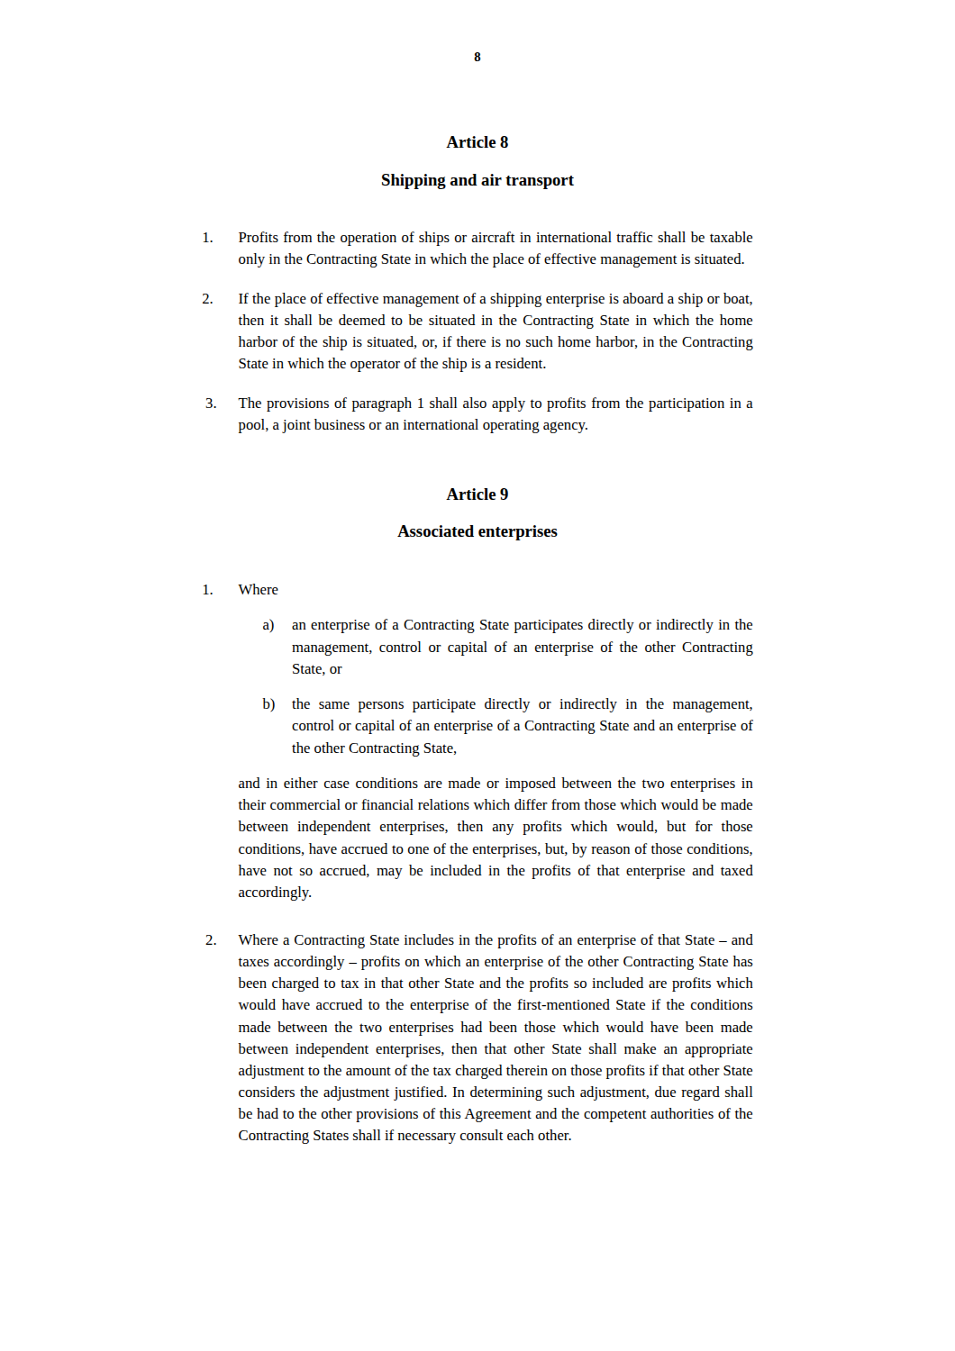8
Article 8
Shipping and air transport
1. Profits from the operation of ships or aircraft in international traffic shall be taxable only in the Contracting State in which the place of effective management is situated.
2. If the place of effective management of a shipping enterprise is aboard a ship or boat, then it shall be deemed to be situated in the Contracting State in which the home harbor of the ship is situated, or, if there is no such home harbor, in the Contracting State in which the operator of the ship is a resident.
3. The provisions of paragraph 1 shall also apply to profits from the participation in a pool, a joint business or an international operating agency.
Article 9
Associated enterprises
1. Where
a) an enterprise of a Contracting State participates directly or indirectly in the management, control or capital of an enterprise of the other Contracting State, or
b) the same persons participate directly or indirectly in the management, control or capital of an enterprise of a Contracting State and an enterprise of the other Contracting State,
and in either case conditions are made or imposed between the two enterprises in their commercial or financial relations which differ from those which would be made between independent enterprises, then any profits which would, but for those conditions, have accrued to one of the enterprises, but, by reason of those conditions, have not so accrued, may be included in the profits of that enterprise and taxed accordingly.
2. Where a Contracting State includes in the profits of an enterprise of that State – and taxes accordingly – profits on which an enterprise of the other Contracting State has been charged to tax in that other State and the profits so included are profits which would have accrued to the enterprise of the first-mentioned State if the conditions made between the two enterprises had been those which would have been made between independent enterprises, then that other State shall make an appropriate adjustment to the amount of the tax charged therein on those profits if that other State considers the adjustment justified. In determining such adjustment, due regard shall be had to the other provisions of this Agreement and the competent authorities of the Contracting States shall if necessary consult each other.